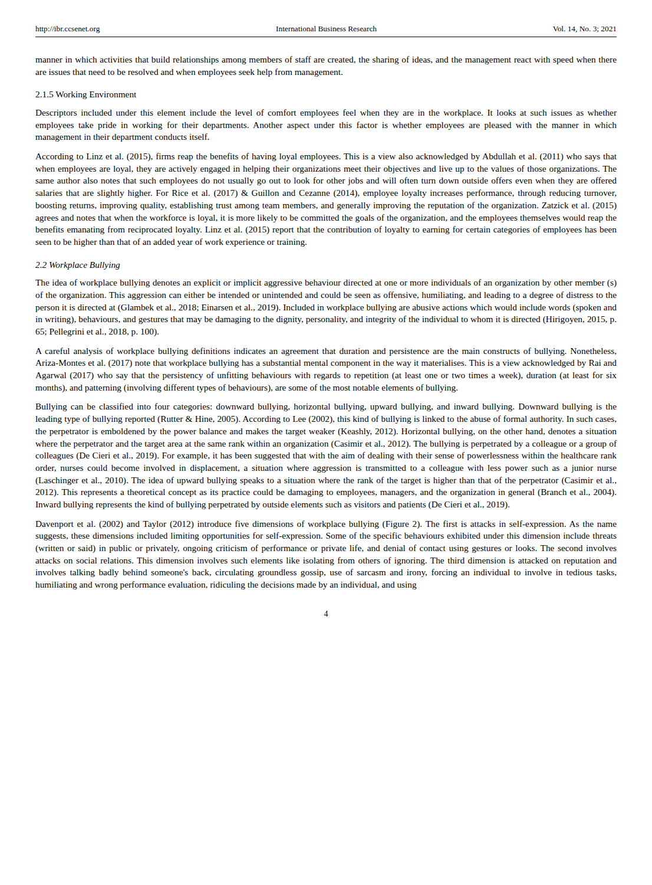http://ibr.ccsenet.org International Business Research Vol. 14, No. 3; 2021
manner in which activities that build relationships among members of staff are created, the sharing of ideas, and the management react with speed when there are issues that need to be resolved and when employees seek help from management.
2.1.5 Working Environment
Descriptors included under this element include the level of comfort employees feel when they are in the workplace. It looks at such issues as whether employees take pride in working for their departments. Another aspect under this factor is whether employees are pleased with the manner in which management in their department conducts itself.
According to Linz et al. (2015), firms reap the benefits of having loyal employees. This is a view also acknowledged by Abdullah et al. (2011) who says that when employees are loyal, they are actively engaged in helping their organizations meet their objectives and live up to the values of those organizations. The same author also notes that such employees do not usually go out to look for other jobs and will often turn down outside offers even when they are offered salaries that are slightly higher. For Rice et al. (2017) & Guillon and Cezanne (2014), employee loyalty increases performance, through reducing turnover, boosting returns, improving quality, establishing trust among team members, and generally improving the reputation of the organization. Zatzick et al. (2015) agrees and notes that when the workforce is loyal, it is more likely to be committed the goals of the organization, and the employees themselves would reap the benefits emanating from reciprocated loyalty. Linz et al. (2015) report that the contribution of loyalty to earning for certain categories of employees has been seen to be higher than that of an added year of work experience or training.
2.2 Workplace Bullying
The idea of workplace bullying denotes an explicit or implicit aggressive behaviour directed at one or more individuals of an organization by other member (s) of the organization. This aggression can either be intended or unintended and could be seen as offensive, humiliating, and leading to a degree of distress to the person it is directed at (Glambek et al., 2018; Einarsen et al., 2019). Included in workplace bullying are abusive actions which would include words (spoken and in writing), behaviours, and gestures that may be damaging to the dignity, personality, and integrity of the individual to whom it is directed (Hirigoyen, 2015, p. 65; Pellegrini et al., 2018, p. 100).
A careful analysis of workplace bullying definitions indicates an agreement that duration and persistence are the main constructs of bullying. Nonetheless, Ariza-Montes et al. (2017) note that workplace bullying has a substantial mental component in the way it materialises. This is a view acknowledged by Rai and Agarwal (2017) who say that the persistency of unfitting behaviours with regards to repetition (at least one or two times a week), duration (at least for six months), and patterning (involving different types of behaviours), are some of the most notable elements of bullying.
Bullying can be classified into four categories: downward bullying, horizontal bullying, upward bullying, and inward bullying. Downward bullying is the leading type of bullying reported (Rutter & Hine, 2005). According to Lee (2002), this kind of bullying is linked to the abuse of formal authority. In such cases, the perpetrator is emboldened by the power balance and makes the target weaker (Keashly, 2012). Horizontal bullying, on the other hand, denotes a situation where the perpetrator and the target area at the same rank within an organization (Casimir et al., 2012). The bullying is perpetrated by a colleague or a group of colleagues (De Cieri et al., 2019). For example, it has been suggested that with the aim of dealing with their sense of powerlessness within the healthcare rank order, nurses could become involved in displacement, a situation where aggression is transmitted to a colleague with less power such as a junior nurse (Laschinger et al., 2010). The idea of upward bullying speaks to a situation where the rank of the target is higher than that of the perpetrator (Casimir et al., 2012). This represents a theoretical concept as its practice could be damaging to employees, managers, and the organization in general (Branch et al., 2004). Inward bullying represents the kind of bullying perpetrated by outside elements such as visitors and patients (De Cieri et al., 2019).
Davenport et al. (2002) and Taylor (2012) introduce five dimensions of workplace bullying (Figure 2). The first is attacks in self-expression. As the name suggests, these dimensions included limiting opportunities for self-expression. Some of the specific behaviours exhibited under this dimension include threats (written or said) in public or privately, ongoing criticism of performance or private life, and denial of contact using gestures or looks. The second involves attacks on social relations. This dimension involves such elements like isolating from others of ignoring. The third dimension is attacked on reputation and involves talking badly behind someone's back, circulating groundless gossip, use of sarcasm and irony, forcing an individual to involve in tedious tasks, humiliating and wrong performance evaluation, ridiculing the decisions made by an individual, and using
4